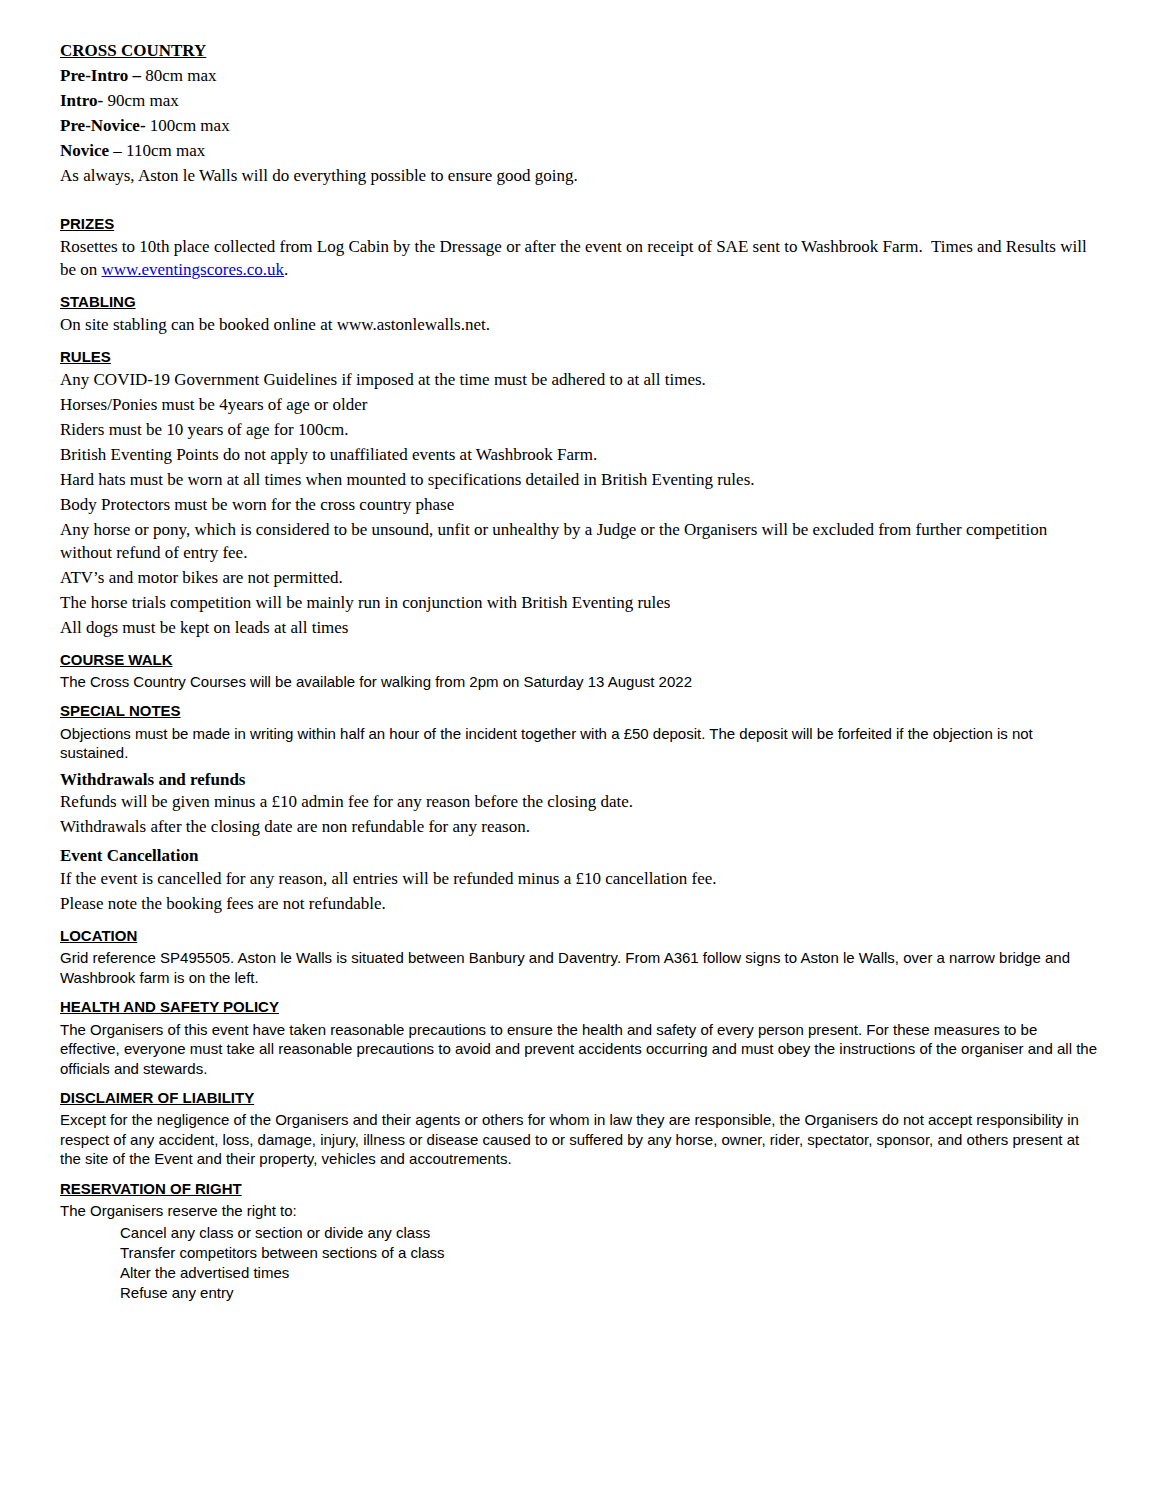CROSS COUNTRY
Pre-Intro – 80cm max
Intro- 90cm max
Pre-Novice- 100cm max
Novice – 110cm max
As always, Aston le Walls will do everything possible to ensure good going.
PRIZES
Rosettes to 10th place collected from Log Cabin by the Dressage or after the event on receipt of SAE sent to Washbrook Farm. Times and Results will be on www.eventingscores.co.uk.
STABLING
On site stabling can be booked online at www.astonlewalls.net.
RULES
Any COVID-19 Government Guidelines if imposed at the time must be adhered to at all times.
Horses/Ponies must be 4years of age or older
Riders must be 10 years of age for 100cm.
British Eventing Points do not apply to unaffiliated events at Washbrook Farm.
Hard hats must be worn at all times when mounted to specifications detailed in British Eventing rules.
Body Protectors must be worn for the cross country phase
Any horse or pony, which is considered to be unsound, unfit or unhealthy by a Judge or the Organisers will be excluded from further competition without refund of entry fee.
ATV’s and motor bikes are not permitted.
The horse trials competition will be mainly run in conjunction with British Eventing rules
All dogs must be kept on leads at all times
COURSE WALK
The Cross Country Courses will be available for walking from 2pm on Saturday 13 August 2022
SPECIAL NOTES
Objections must be made in writing within half an hour of the incident together with a £50 deposit. The deposit will be forfeited if the objection is not sustained.
Withdrawals and refunds
Refunds will be given minus a £10 admin fee for any reason before the closing date.
Withdrawals after the closing date are non refundable for any reason.
Event Cancellation
If the event is cancelled for any reason, all entries will be refunded minus a £10 cancellation fee.
Please note the booking fees are not refundable.
LOCATION
Grid reference SP495505. Aston le Walls is situated between Banbury and Daventry. From A361 follow signs to Aston le Walls, over a narrow bridge and Washbrook farm is on the left.
HEALTH AND SAFETY POLICY
The Organisers of this event have taken reasonable precautions to ensure the health and safety of every person present. For these measures to be effective, everyone must take all reasonable precautions to avoid and prevent accidents occurring and must obey the instructions of the organiser and all the officials and stewards.
DISCLAIMER OF LIABILITY
Except for the negligence of the Organisers and their agents or others for whom in law they are responsible, the Organisers do not accept responsibility in respect of any accident, loss, damage, injury, illness or disease caused to or suffered by any horse, owner, rider, spectator, sponsor, and others present at the site of the Event and their property, vehicles and accoutrements.
RESERVATION OF RIGHT
The Organisers reserve the right to:
Cancel any class or section or divide any class
Transfer competitors between sections of a class
Alter the advertised times
Refuse any entry